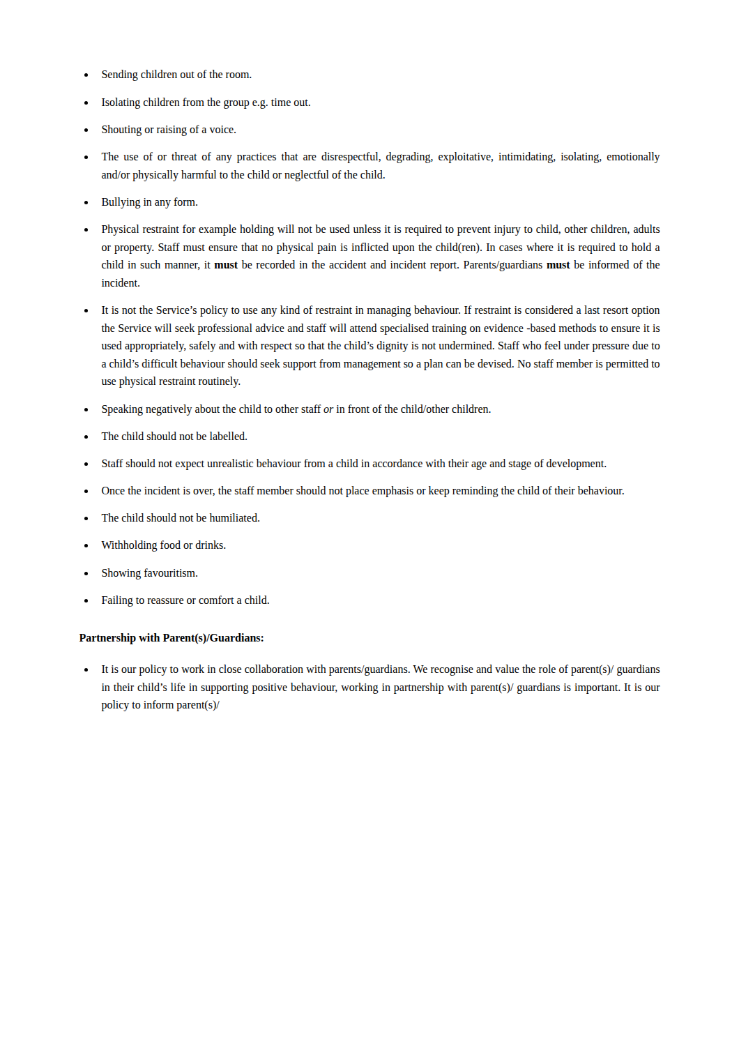Sending children out of the room.
Isolating children from the group e.g. time out.
Shouting or raising of a voice.
The use of or threat of any practices that are disrespectful, degrading, exploitative, intimidating, isolating, emotionally and/or physically harmful to the child or neglectful of the child.
Bullying in any form.
Physical restraint for example holding will not be used unless it is required to prevent injury to child, other children, adults or property. Staff must ensure that no physical pain is inflicted upon the child(ren). In cases where it is required to hold a child in such manner, it must be recorded in the accident and incident report. Parents/guardians must be informed of the incident.
It is not the Service’s policy to use any kind of restraint in managing behaviour. If restraint is considered a last resort option the Service will seek professional advice and staff will attend specialised training on evidence -based methods to ensure it is used appropriately, safely and with respect so that the child’s dignity is not undermined. Staff who feel under pressure due to a child’s difficult behaviour should seek support from management so a plan can be devised. No staff member is permitted to use physical restraint routinely.
Speaking negatively about the child to other staff or in front of the child/other children.
The child should not be labelled.
Staff should not expect unrealistic behaviour from a child in accordance with their age and stage of development.
Once the incident is over, the staff member should not place emphasis or keep reminding the child of their behaviour.
The child should not be humiliated.
Withholding food or drinks.
Showing favouritism.
Failing to reassure or comfort a child.
Partnership with Parent(s)/Guardians:
It is our policy to work in close collaboration with parents/guardians. We recognise and value the role of parent(s)/ guardians in their child’s life in supporting positive behaviour, working in partnership with parent(s)/ guardians is important. It is our policy to inform parent(s)/